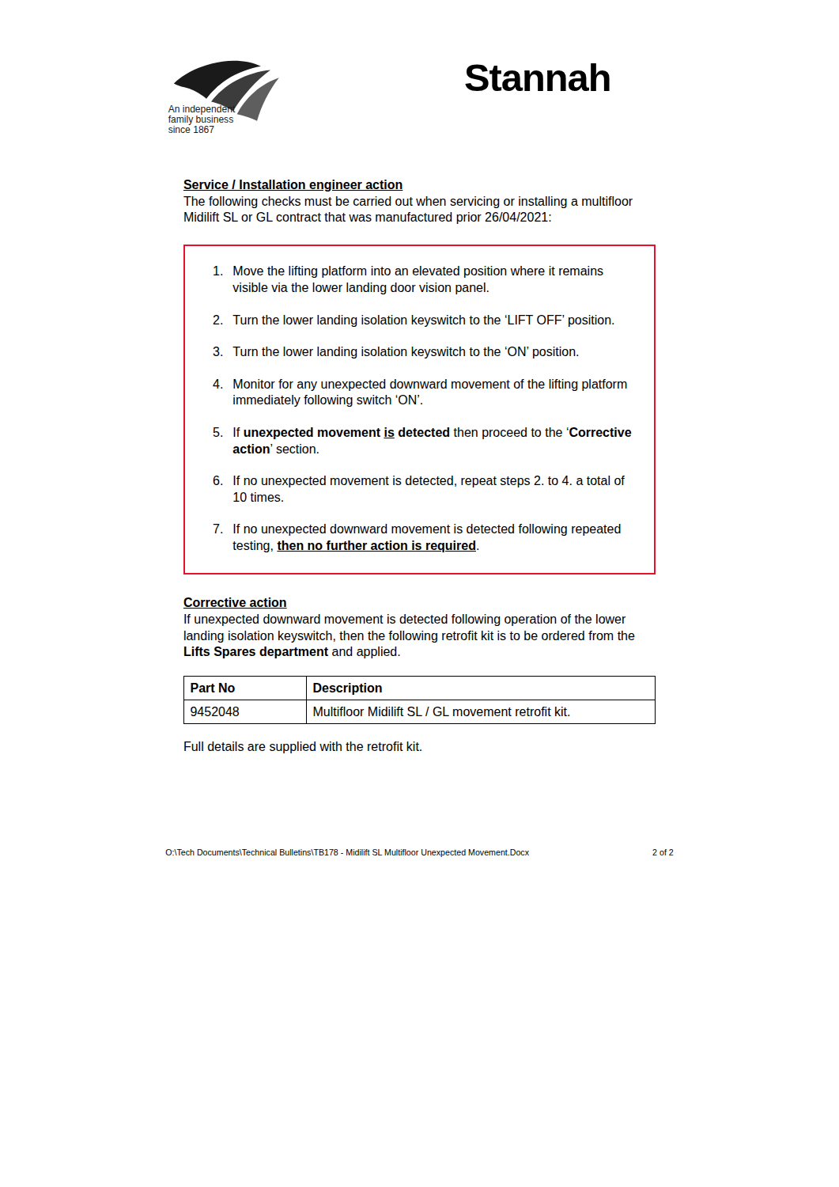An independent family business since 1867
Stannah
Service / Installation engineer action
The following checks must be carried out when servicing or installing a multifloor Midilift SL or GL contract that was manufactured prior 26/04/2021:
Move the lifting platform into an elevated position where it remains visible via the lower landing door vision panel.
Turn the lower landing isolation keyswitch to the ‘LIFT OFF’ position.
Turn the lower landing isolation keyswitch to the ‘ON’ position.
Monitor for any unexpected downward movement of the lifting platform immediately following switch ‘ON’.
If unexpected movement is detected then proceed to the ‘Corrective action’ section.
If no unexpected movement is detected, repeat steps 2. to 4. a total of 10 times.
If no unexpected downward movement is detected following repeated testing, then no further action is required.
Corrective action
If unexpected downward movement is detected following operation of the lower landing isolation keyswitch, then the following retrofit kit is to be ordered from the Lifts Spares department and applied.
| Part No | Description |
| --- | --- |
| 9452048 | Multifloor Midilift SL / GL movement retrofit kit. |
Full details are supplied with the retrofit kit.
O:\Tech Documents\Technical Bulletins\TB178 - Midilift SL Multifloor Unexpected Movement.Docx
2 of 2